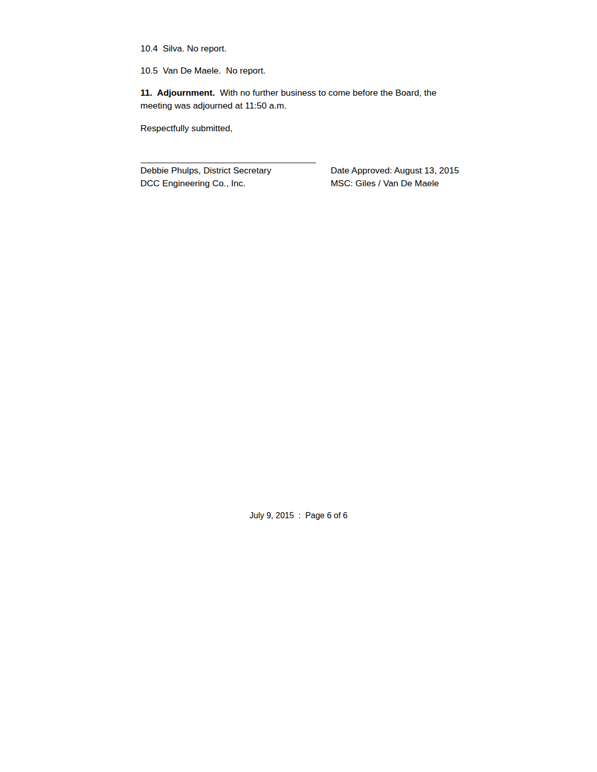10.4 Silva. No report.
10.5 Van De Maele. No report.
11. Adjournment. With no further business to come before the Board, the meeting was adjourned at 11:50 a.m.
Respectfully submitted,
Debbie Phulps, District Secretary
DCC Engineering Co., Inc.
Date Approved: August 13, 2015
MSC: Giles / Van De Maele
July 9, 2015 : Page 6 of 6